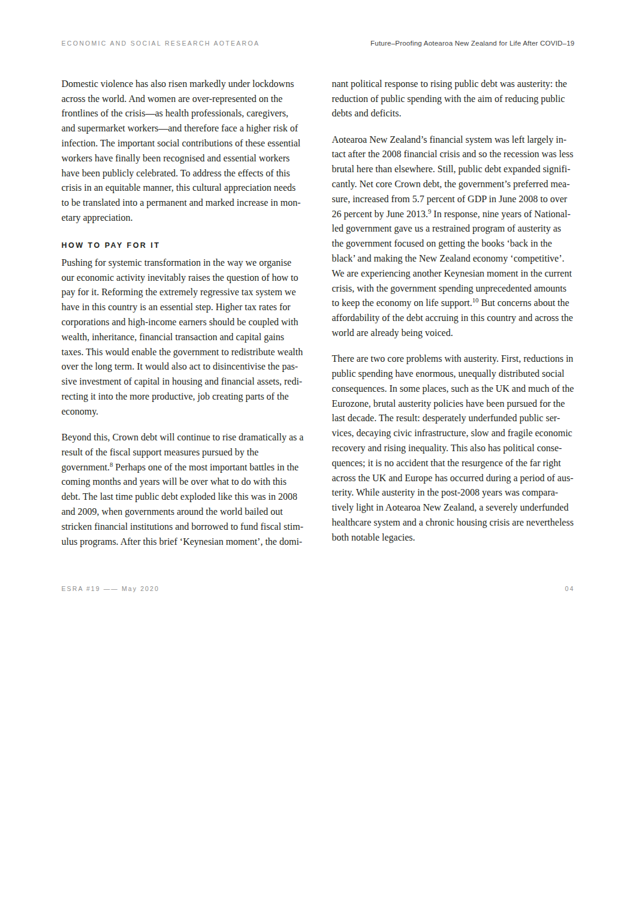Economic and Social Research Aotearoa
Future–Proofing Aotearoa New Zealand for Life After COVID–19
Domestic violence has also risen markedly under lockdowns across the world. And women are over-represented on the frontlines of the crisis—as health professionals, caregivers, and supermarket workers—and therefore face a higher risk of infection. The important social contributions of these essential workers have finally been recognised and essential workers have been publicly celebrated. To address the effects of this crisis in an equitable manner, this cultural appreciation needs to be translated into a permanent and marked increase in monetary appreciation.
How to pay for it
Pushing for systemic transformation in the way we organise our economic activity inevitably raises the question of how to pay for it. Reforming the extremely regressive tax system we have in this country is an essential step. Higher tax rates for corporations and high-income earners should be coupled with wealth, inheritance, financial transaction and capital gains taxes. This would enable the government to redistribute wealth over the long term. It would also act to disincentivise the passive investment of capital in housing and financial assets, redirecting it into the more productive, job creating parts of the economy.
Beyond this, Crown debt will continue to rise dramatically as a result of the fiscal support measures pursued by the government.8 Perhaps one of the most important battles in the coming months and years will be over what to do with this debt. The last time public debt exploded like this was in 2008 and 2009, when governments around the world bailed out stricken financial institutions and borrowed to fund fiscal stimulus programs. After this brief ‘Keynesian moment’, the dominant political response to rising public debt was austerity: the reduction of public spending with the aim of reducing public debts and deficits.
Aotearoa New Zealand’s financial system was left largely intact after the 2008 financial crisis and so the recession was less brutal here than elsewhere. Still, public debt expanded significantly. Net core Crown debt, the government’s preferred measure, increased from 5.7 percent of GDP in June 2008 to over 26 percent by June 2013.9 In response, nine years of National-led government gave us a restrained program of austerity as the government focused on getting the books ‘back in the black’ and making the New Zealand economy ‘competitive’. We are experiencing another Keynesian moment in the current crisis, with the government spending unprecedented amounts to keep the economy on life support.10 But concerns about the affordability of the debt accruing in this country and across the world are already being voiced.
There are two core problems with austerity. First, reductions in public spending have enormous, unequally distributed social consequences. In some places, such as the UK and much of the Eurozone, brutal austerity policies have been pursued for the last decade. The result: desperately underfunded public services, decaying civic infrastructure, slow and fragile economic recovery and rising inequality. This also has political consequences; it is no accident that the resurgence of the far right across the UK and Europe has occurred during a period of austerity. While austerity in the post-2008 years was comparatively light in Aotearoa New Zealand, a severely underfunded healthcare system and a chronic housing crisis are nevertheless both notable legacies.
ESRA #19 —— May 2020
04